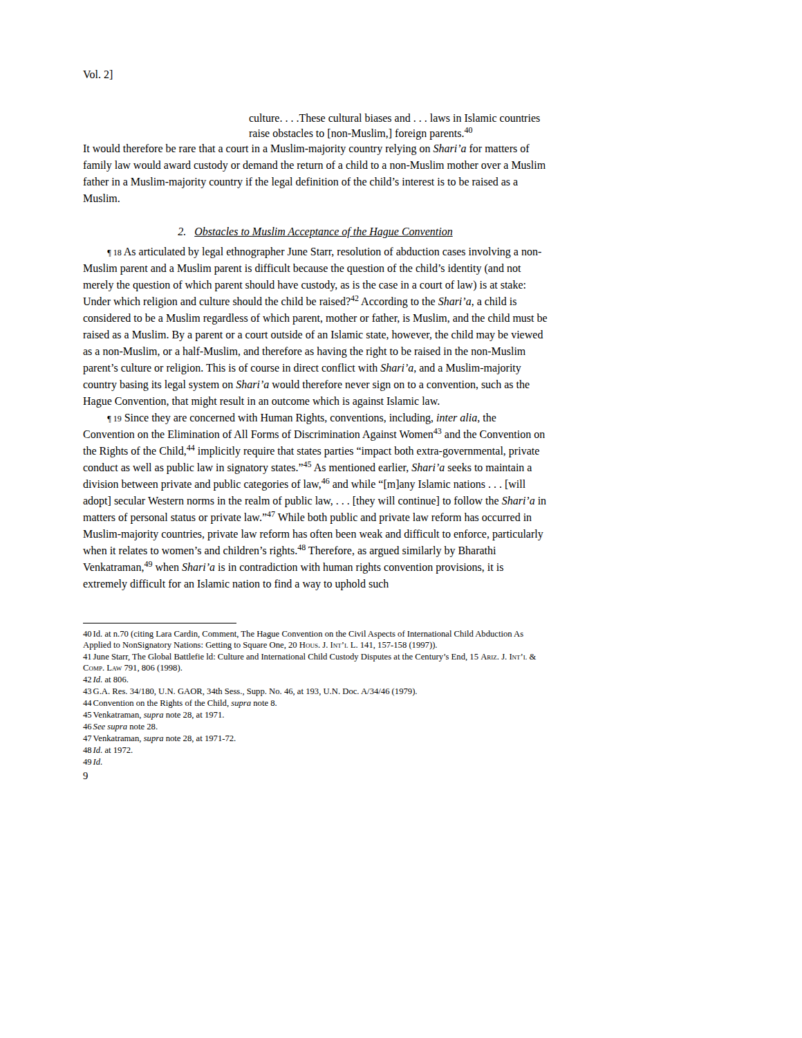Vol. 2]
culture. . . .These cultural biases and . . . laws in Islamic countries raise obstacles to [non-Muslim,] foreign parents.40
It would therefore be rare that a court in a Muslim-majority country relying on Shari’a for matters of family law would award custody or demand the return of a child to a non-Muslim mother over a Muslim father in a Muslim-majority country if the legal definition of the child’s interest is to be raised as a Muslim.
2. Obstacles to Muslim Acceptance of the Hague Convention
¶ 18 As articulated by legal ethnographer June Starr, resolution of abduction cases involving a non-Muslim parent and a Muslim parent is difficult because the question of the child’s identity (and not merely the question of which parent should have custody, as is the case in a court of law) is at stake: Under which religion and culture should the child be raised?42 According to the Shari’a, a child is considered to be a Muslim regardless of which parent, mother or father, is Muslim, and the child must be raised as a Muslim. By a parent or a court outside of an Islamic state, however, the child may be viewed as a non-Muslim, or a half-Muslim, and therefore as having the right to be raised in the non-Muslim parent’s culture or religion. This is of course in direct conflict with Shari’a, and a Muslim-majority country basing its legal system on Shari’a would therefore never sign on to a convention, such as the Hague Convention, that might result in an outcome which is against Islamic law.
¶ 19 Since they are concerned with Human Rights, conventions, including, inter alia, the Convention on the Elimination of All Forms of Discrimination Against Women43 and the Convention on the Rights of the Child,44 implicitly require that states parties “impact both extra-governmental, private conduct as well as public law in signatory states.”45 As mentioned earlier, Shari’a seeks to maintain a division between private and public categories of law,46 and while “[m]any Islamic nations . . . [will adopt] secular Western norms in the realm of public law, . . . [they will continue] to follow the Shari’a in matters of personal status or private law.”47 While both public and private law reform has occurred in Muslim-majority countries, private law reform has often been weak and difficult to enforce, particularly when it relates to women’s and children’s rights.48 Therefore, as argued similarly by Bharathi Venkatraman,49 when Shari’a is in contradiction with human rights convention provisions, it is extremely difficult for an Islamic nation to find a way to uphold such
40 Id. at n.70 (citing Lara Cardin, Comment, The Hague Convention on the Civil Aspects of International Child Abduction As Applied to NonSignatory Nations: Getting to Square One, 20 Hous. J. Int’l L. 141, 157-158 (1997)).
41 June Starr, The Global Battlefie ld: Culture and International Child Custody Disputes at the Century’s End, 15 Ariz. J. Int’l & Comp. Law 791, 806 (1998).
42 Id. at 806.
43 G.A. Res. 34/180, U.N. GAOR, 34th Sess., Supp. No. 46, at 193, U.N. Doc. A/34/46 (1979).
44 Convention on the Rights of the Child, supra note 8.
45 Venkatraman, supra note 28, at 1971.
46 See supra note 28.
47 Venkatraman, supra note 28, at 1971-72.
48 Id. at 1972.
49 Id.
9